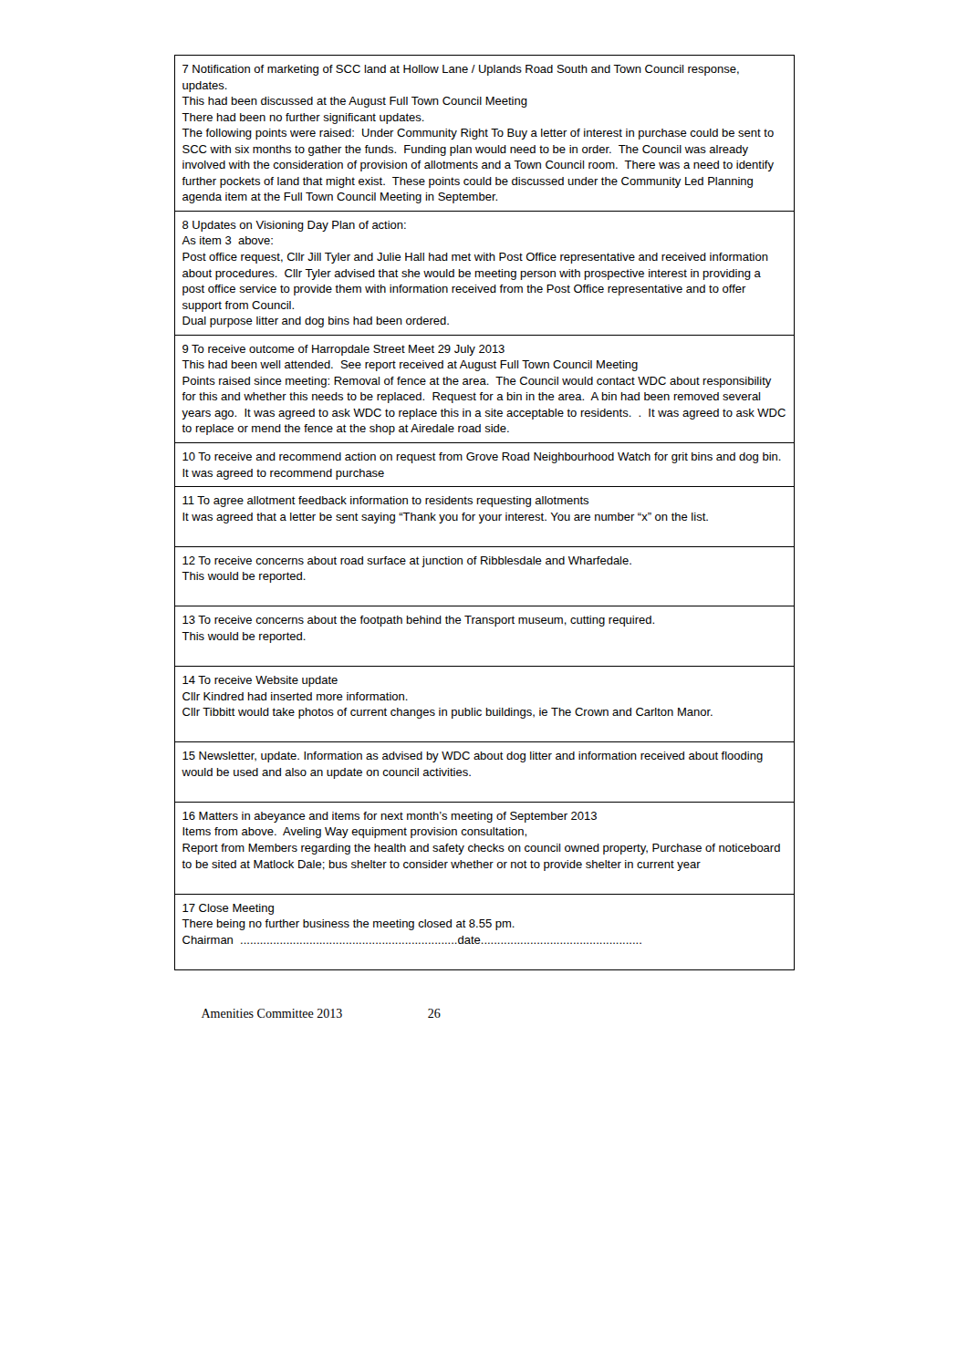| 7 Notification of marketing of SCC land at Hollow Lane / Uplands Road South and Town Council response, updates. This had been discussed at the August Full Town Council Meeting There had been no further significant updates. The following points were raised: Under Community Right To Buy a letter of interest in purchase could be sent to SCC with six months to gather the funds. Funding plan would need to be in order. The Council was already involved with the consideration of provision of allotments and a Town Council room. There was a need to identify further pockets of land that might exist. These points could be discussed under the Community Led Planning agenda item at the Full Town Council Meeting in September. |
| 8 Updates on Visioning Day Plan of action: As item 3 above: Post office request, Cllr Jill Tyler and Julie Hall had met with Post Office representative and received information about procedures. Cllr Tyler advised that she would be meeting person with prospective interest in providing a post office service to provide them with information received from the Post Office representative and to offer support from Council. Dual purpose litter and dog bins had been ordered. |
| 9 To receive outcome of Harropdale Street Meet 29 July 2013 This had been well attended. See report received at August Full Town Council Meeting Points raised since meeting: Removal of fence at the area. The Council would contact WDC about responsibility for this and whether this needs to be replaced. Request for a bin in the area. A bin had been removed several years ago. It was agreed to ask WDC to replace this in a site acceptable to residents. . It was agreed to ask WDC to replace or mend the fence at the shop at Airedale road side. |
| 10 To receive and recommend action on request from Grove Road Neighbourhood Watch for grit bins and dog bin. It was agreed to recommend purchase |
| 11 To agree allotment feedback information to residents requesting allotments It was agreed that a letter be sent saying “Thank you for your interest. You are number “x” on the list. |
| 12 To receive concerns about road surface at junction of Ribblesdale and Wharfedale. This would be reported. |
| 13 To receive concerns about the footpath behind the Transport museum, cutting required. This would be reported. |
| 14 To receive Website update Cllr Kindred had inserted more information. Cllr Tibbitt would take photos of current changes in public buildings, ie The Crown and Carlton Manor. |
| 15 Newsletter, update. Information as advised by WDC about dog litter and information received about flooding would be used and also an update on council activities. |
| 16 Matters in abeyance and items for next month’s meeting of September 2013 Items from above. Aveling Way equipment provision consultation, Report from Members regarding the health and safety checks on council owned property, Purchase of noticeboard to be sited at Matlock Dale; bus shelter to consider whether or not to provide shelter in current year |
| 17 Close Meeting There being no further business the meeting closed at 8.55 pm. Chairman .................................................................. date ................................................. |
Amenities Committee 2013 26